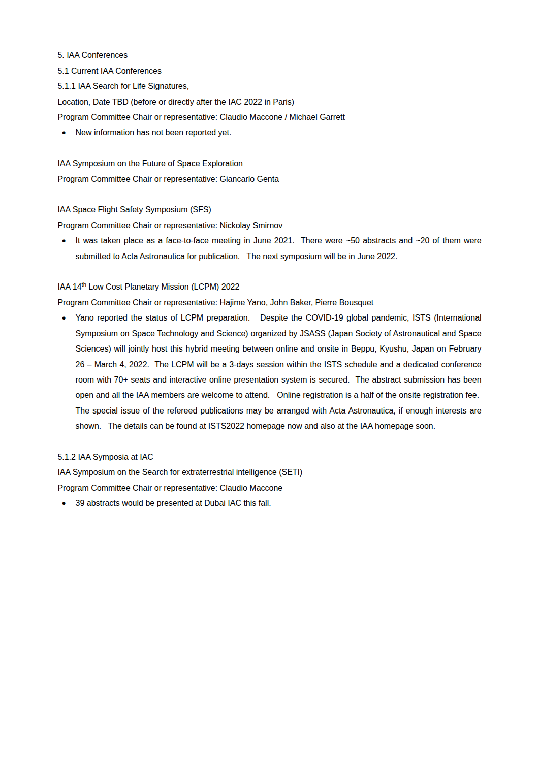5. IAA Conferences
5.1 Current IAA Conferences
5.1.1 IAA Search for Life Signatures,
Location, Date TBD (before or directly after the IAC 2022 in Paris)
Program Committee Chair or representative: Claudio Maccone / Michael Garrett
New information has not been reported yet.
IAA Symposium on the Future of Space Exploration
Program Committee Chair or representative: Giancarlo Genta
IAA Space Flight Safety Symposium (SFS)
Program Committee Chair or representative: Nickolay Smirnov
It was taken place as a face-to-face meeting in June 2021. There were ~50 abstracts and ~20 of them were submitted to Acta Astronautica for publication. The next symposium will be in June 2022.
IAA 14th Low Cost Planetary Mission (LCPM) 2022
Program Committee Chair or representative: Hajime Yano, John Baker, Pierre Bousquet
Yano reported the status of LCPM preparation. Despite the COVID-19 global pandemic, ISTS (International Symposium on Space Technology and Science) organized by JSASS (Japan Society of Astronautical and Space Sciences) will jointly host this hybrid meeting between online and onsite in Beppu, Kyushu, Japan on February 26 – March 4, 2022. The LCPM will be a 3-days session within the ISTS schedule and a dedicated conference room with 70+ seats and interactive online presentation system is secured. The abstract submission has been open and all the IAA members are welcome to attend. Online registration is a half of the onsite registration fee. The special issue of the refereed publications may be arranged with Acta Astronautica, if enough interests are shown. The details can be found at ISTS2022 homepage now and also at the IAA homepage soon.
5.1.2 IAA Symposia at IAC
IAA Symposium on the Search for extraterrestrial intelligence (SETI)
Program Committee Chair or representative: Claudio Maccone
39 abstracts would be presented at Dubai IAC this fall.